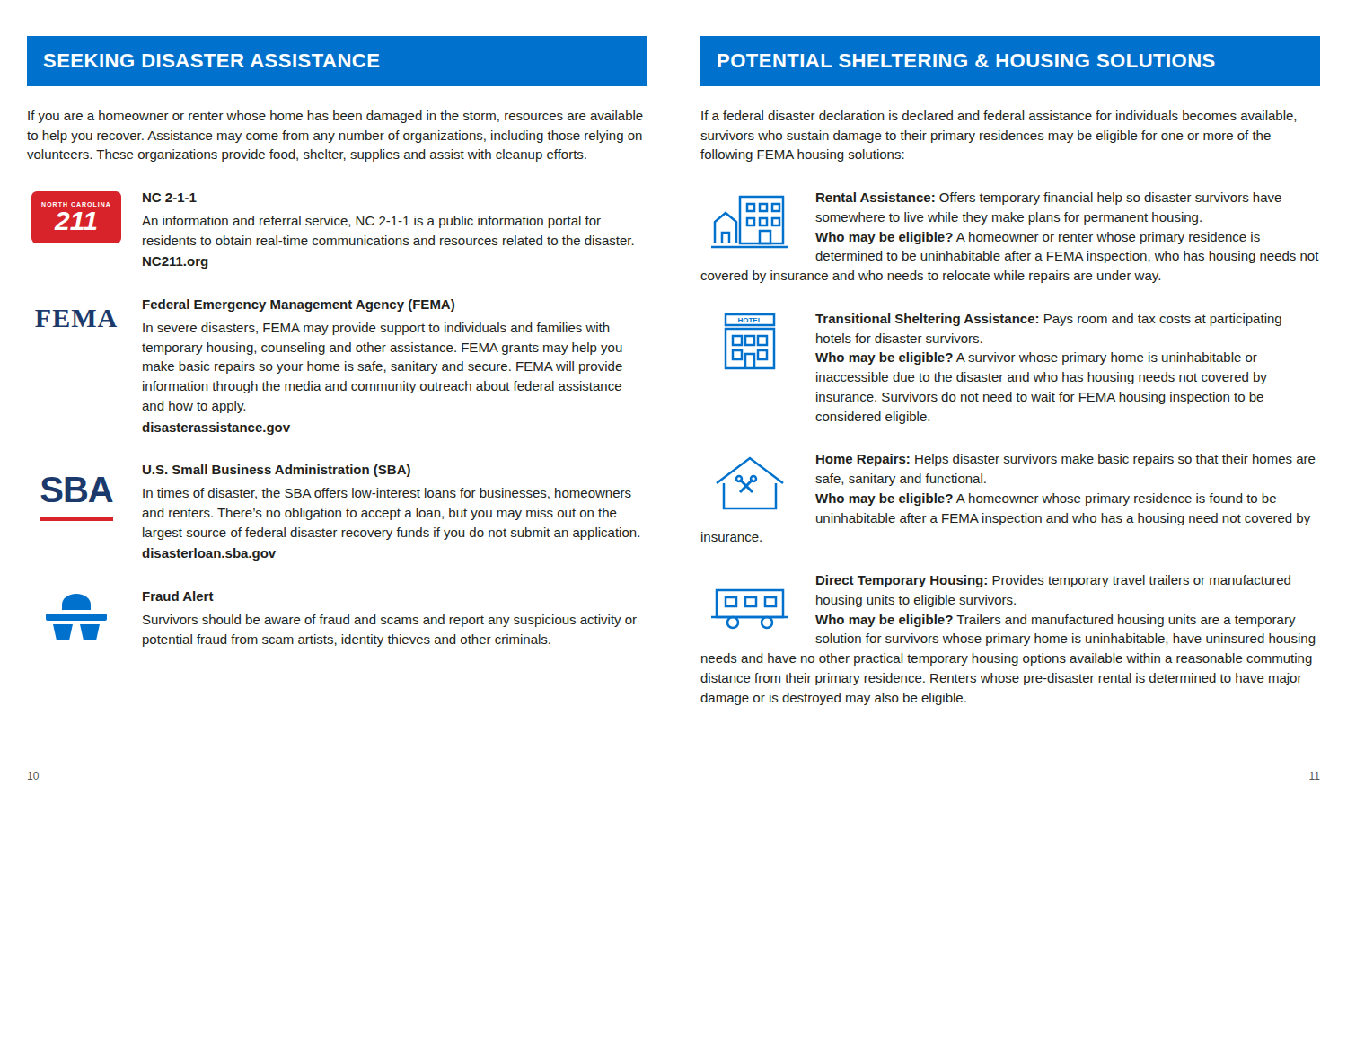Seeking Disaster Assistance
If you are a homeowner or renter whose home has been damaged in the storm, resources are available to help you recover. Assistance may come from any number of organizations, including those relying on volunteers. These organizations provide food, shelter, supplies and assist with cleanup efforts.
NORTH CAROLINA 211
NC 2-1-1
An information and referral service, NC 2-1-1 is a public information portal for residents to obtain real-time communications and resources related to the disaster.
NC211.org
FEMA
Federal Emergency Management Agency (FEMA)
In severe disasters, FEMA may provide support to individuals and families with temporary housing, counseling and other assistance. FEMA grants may help you make basic repairs so your home is safe, sanitary and secure. FEMA will provide information through the media and community outreach about federal assistance and how to apply.
disasterassistance.gov
SBA
U.S. Small Business Administration (SBA)
In times of disaster, the SBA offers low-interest loans for businesses, homeowners and renters. There’s no obligation to accept a loan, but you may miss out on the largest source of federal disaster recovery funds if you do not submit an application.
disasterloan.sba.gov
Fraud Alert
Survivors should be aware of fraud and scams and report any suspicious activity or potential fraud from scam artists, identity thieves and other criminals.
10
Potential Sheltering & Housing Solutions
If a federal disaster declaration is declared and federal assistance for individuals becomes available, survivors who sustain damage to their primary residences may be eligible for one or more of the following FEMA housing solutions:
Rental Assistance: Offers temporary financial help so disaster survivors have somewhere to live while they make plans for permanent housing.
Who may be eligible? A homeowner or renter whose primary residence is determined to be uninhabitable after a FEMA inspection, who has housing needs not covered by insurance and who needs to relocate while repairs are under way.
HOTEL
Transitional Sheltering Assistance: Pays room and tax costs at participating hotels for disaster survivors.
Who may be eligible? A survivor whose primary home is uninhabitable or inaccessible due to the disaster and who has housing needs not covered by insurance. Survivors do not need to wait for FEMA housing inspection to be considered eligible.
Home Repairs: Helps disaster survivors make basic repairs so that their homes are safe, sanitary and functional.
Who may be eligible? A homeowner whose primary residence is found to be uninhabitable after a FEMA inspection and who has a housing need not covered by insurance.
Direct Temporary Housing: Provides temporary travel trailers or manufactured housing units to eligible survivors.
Who may be eligible? Trailers and manufactured housing units are a temporary solution for survivors whose primary home is uninhabitable, have uninsured housing needs and have no other practical temporary housing options available within a reasonable commuting distance from their primary residence. Renters whose pre-disaster rental is determined to have major damage or is destroyed may also be eligible.
11